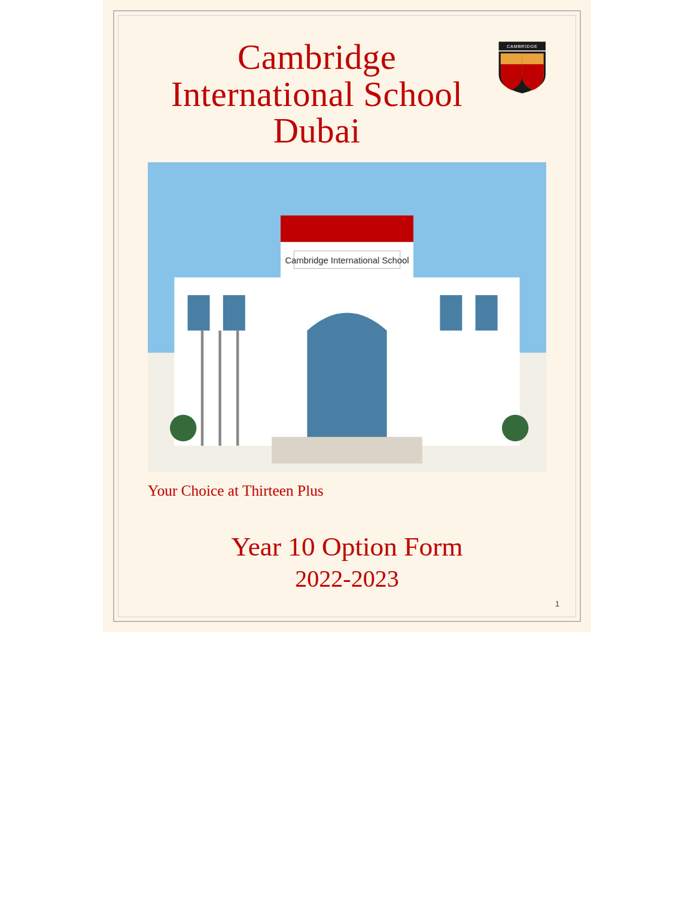Cambridge International School Dubai
CAMBRIDGE
Your Choice at Thirteen Plus
Year 10 Option Form
2022-2023
1